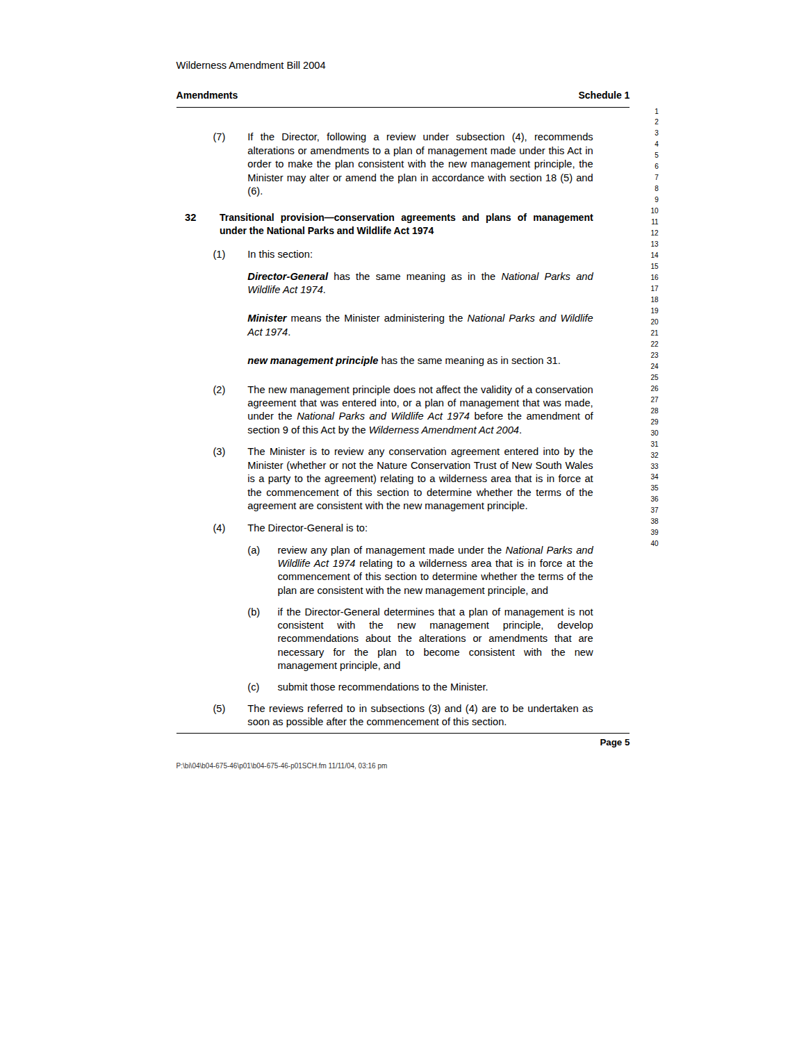Wilderness Amendment Bill 2004
Amendments Schedule 1
1
2
3
4
5
6
7
8
9
10
11
12
13
14
15
16
17
18
19
20
21
22
23
24
25
26
27
28
29
30
31
32
33
34
35
36
37
38
39
40
(7)
If the Director, following a review under subsection (4), recommends alterations or amendments to a plan of management made under this Act in order to make the plan consistent with the new management principle, the Minister may alter or amend the plan in accordance with section 18 (5) and (6).
32
Transitional provision—conservation agreements and plans of management under the National Parks and Wildlife Act 1974
(1)
In this section:
Director-General has the same meaning as in the National Parks and Wildlife Act 1974.
Minister means the Minister administering the National Parks and Wildlife Act 1974.
new management principle has the same meaning as in section 31.
(2)
The new management principle does not affect the validity of a conservation agreement that was entered into, or a plan of management that was made, under the National Parks and Wildlife Act 1974 before the amendment of section 9 of this Act by the Wilderness Amendment Act 2004.
(3)
The Minister is to review any conservation agreement entered into by the Minister (whether or not the Nature Conservation Trust of New South Wales is a party to the agreement) relating to a wilderness area that is in force at the commencement of this section to determine whether the terms of the agreement are consistent with the new management principle.
(4)
The Director-General is to:
(a)
review any plan of management made under the National Parks and Wildlife Act 1974 relating to a wilderness area that is in force at the commencement of this section to determine whether the terms of the plan are consistent with the new management principle, and
(b)
if the Director-General determines that a plan of management is not consistent with the new management principle, develop recommendations about the alterations or amendments that are necessary for the plan to become consistent with the new management principle, and
(c)
submit those recommendations to the Minister.
(5)
The reviews referred to in subsections (3) and (4) are to be undertaken as soon as possible after the commencement of this section.
Page 5
P:\bi\04\b04-675-46\p01\b04-675-46-p01SCH.fm 11/11/04, 03:16 pm